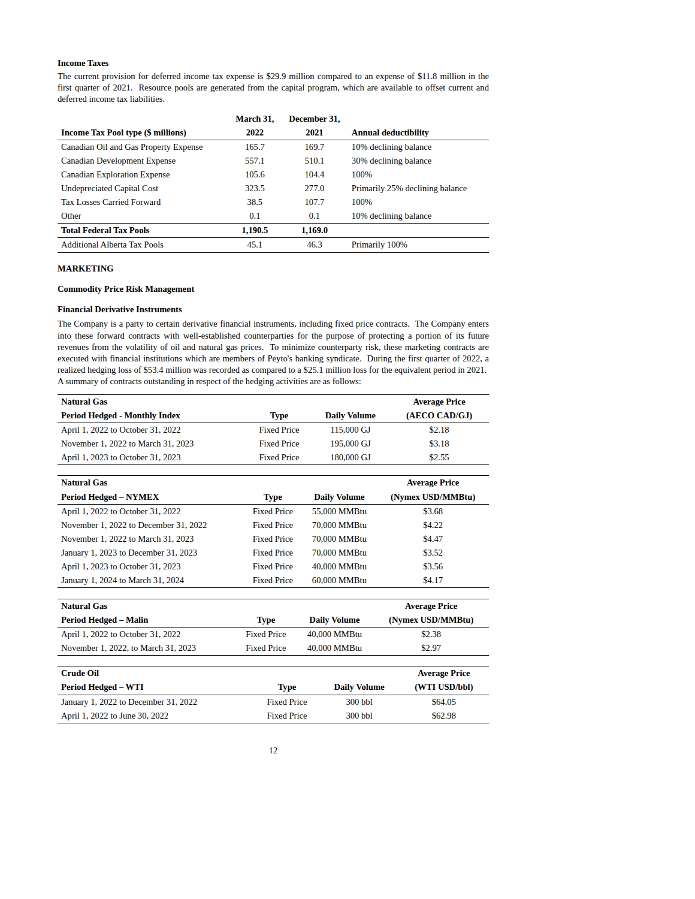Income Taxes
The current provision for deferred income tax expense is $29.9 million compared to an expense of $11.8 million in the first quarter of 2021. Resource pools are generated from the capital program, which are available to offset current and deferred income tax liabilities.
| | March 31, | December 31, | |
| --- | --- | --- | --- |
| Income Tax Pool type ($ millions) | 2022 | 2021 | Annual deductibility |
| Canadian Oil and Gas Property Expense | 165.7 | 169.7 | 10% declining balance |
| Canadian Development Expense | 557.1 | 510.1 | 30% declining balance |
| Canadian Exploration Expense | 105.6 | 104.4 | 100% |
| Undepreciated Capital Cost | 323.5 | 277.0 | Primarily 25% declining balance |
| Tax Losses Carried Forward | 38.5 | 107.7 | 100% |
| Other | 0.1 | 0.1 | 10% declining balance |
| Total Federal Tax Pools | 1,190.5 | 1,169.0 | |
| Additional Alberta Tax Pools | 45.1 | 46.3 | Primarily 100% |
MARKETING
Commodity Price Risk Management
Financial Derivative Instruments
The Company is a party to certain derivative financial instruments, including fixed price contracts. The Company enters into these forward contracts with well-established counterparties for the purpose of protecting a portion of its future revenues from the volatility of oil and natural gas prices. To minimize counterparty risk, these marketing contracts are executed with financial institutions which are members of Peyto's banking syndicate. During the first quarter of 2022, a realized hedging loss of $53.4 million was recorded as compared to a $25.1 million loss for the equivalent period in 2021. A summary of contracts outstanding in respect of the hedging activities are as follows:
| Natural Gas | | | Average Price |
| --- | --- | --- | --- |
| Period Hedged - Monthly Index | Type | Daily Volume | (AECO CAD/GJ) |
| April 1, 2022 to October 31, 2022 | Fixed Price | 115,000 GJ | $2.18 |
| November 1, 2022 to March 31, 2023 | Fixed Price | 195,000 GJ | $3.18 |
| April 1, 2023 to October 31, 2023 | Fixed Price | 180,000 GJ | $2.55 |
| Natural Gas | | | Average Price |
| --- | --- | --- | --- |
| Period Hedged – NYMEX | Type | Daily Volume | (Nymex USD/MMBtu) |
| April 1, 2022 to October 31, 2022 | Fixed Price | 55,000 MMBtu | $3.68 |
| November 1, 2022 to December 31, 2022 | Fixed Price | 70,000 MMBtu | $4.22 |
| November 1, 2022 to March 31, 2023 | Fixed Price | 70,000 MMBtu | $4.47 |
| January 1, 2023 to December 31, 2023 | Fixed Price | 70,000 MMBtu | $3.52 |
| April 1, 2023 to October 31, 2023 | Fixed Price | 40,000 MMBtu | $3.56 |
| January 1, 2024 to March 31, 2024 | Fixed Price | 60,000 MMBtu | $4.17 |
| Natural Gas | | | Average Price |
| --- | --- | --- | --- |
| Period Hedged – Malin | Type | Daily Volume | (Nymex USD/MMBtu) |
| April 1, 2022 to October 31, 2022 | Fixed Price | 40,000 MMBtu | $2.38 |
| November 1, 2022, to March 31, 2023 | Fixed Price | 40,000 MMBtu | $2.97 |
| Crude Oil | | | Average Price |
| --- | --- | --- | --- |
| Period Hedged – WTI | Type | Daily Volume | (WTI USD/bbl) |
| January 1, 2022 to December 31, 2022 | Fixed Price | 300 bbl | $64.05 |
| April 1, 2022 to June 30, 2022 | Fixed Price | 300 bbl | $62.98 |
12